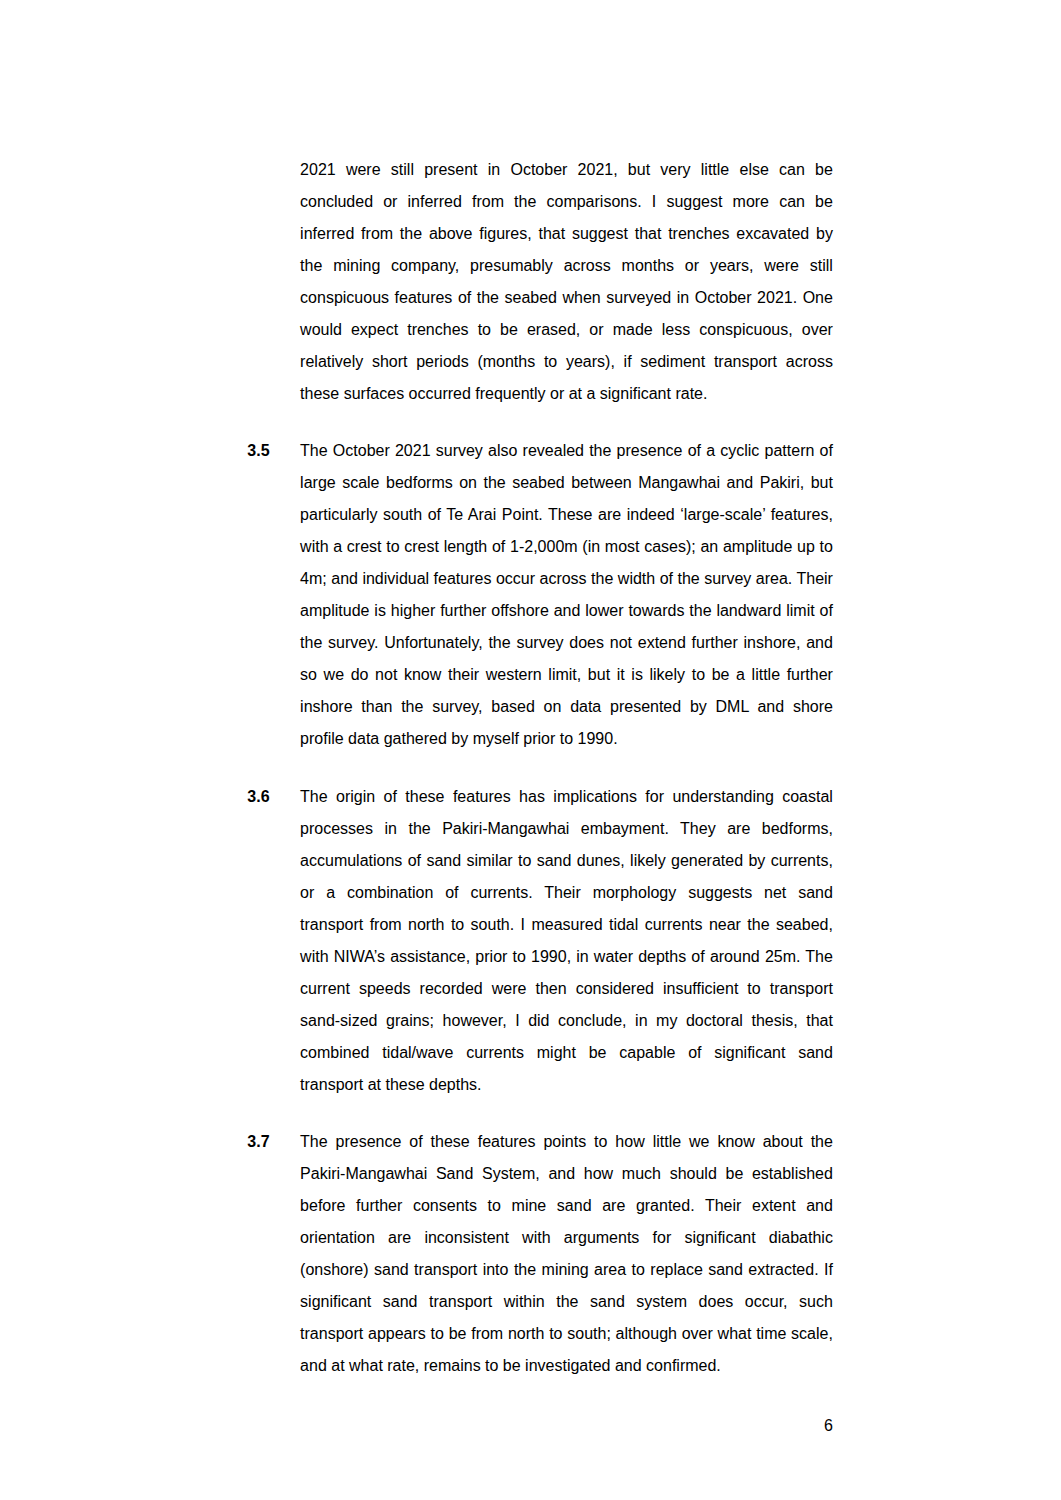2021 were still present in October 2021, but very little else can be concluded or inferred from the comparisons. I suggest more can be inferred from the above figures, that suggest that trenches excavated by the mining company, presumably across months or years, were still conspicuous features of the seabed when surveyed in October 2021. One would expect trenches to be erased, or made less conspicuous, over relatively short periods (months to years), if sediment transport across these surfaces occurred frequently or at a significant rate.
3.5
The October 2021 survey also revealed the presence of a cyclic pattern of large scale bedforms on the seabed between Mangawhai and Pakiri, but particularly south of Te Arai Point. These are indeed ‘large-scale’ features, with a crest to crest length of 1-2,000m (in most cases); an amplitude up to 4m; and individual features occur across the width of the survey area. Their amplitude is higher further offshore and lower towards the landward limit of the survey. Unfortunately, the survey does not extend further inshore, and so we do not know their western limit, but it is likely to be a little further inshore than the survey, based on data presented by DML and shore profile data gathered by myself prior to 1990.
3.6
The origin of these features has implications for understanding coastal processes in the Pakiri-Mangawhai embayment. They are bedforms, accumulations of sand similar to sand dunes, likely generated by currents, or a combination of currents. Their morphology suggests net sand transport from north to south. I measured tidal currents near the seabed, with NIWA’s assistance, prior to 1990, in water depths of around 25m. The current speeds recorded were then considered insufficient to transport sand-sized grains; however, I did conclude, in my doctoral thesis, that combined tidal/wave currents might be capable of significant sand transport at these depths.
3.7
The presence of these features points to how little we know about the Pakiri-Mangawhai Sand System, and how much should be established before further consents to mine sand are granted. Their extent and orientation are inconsistent with arguments for significant diabathic (onshore) sand transport into the mining area to replace sand extracted. If significant sand transport within the sand system does occur, such transport appears to be from north to south; although over what time scale, and at what rate, remains to be investigated and confirmed.
6